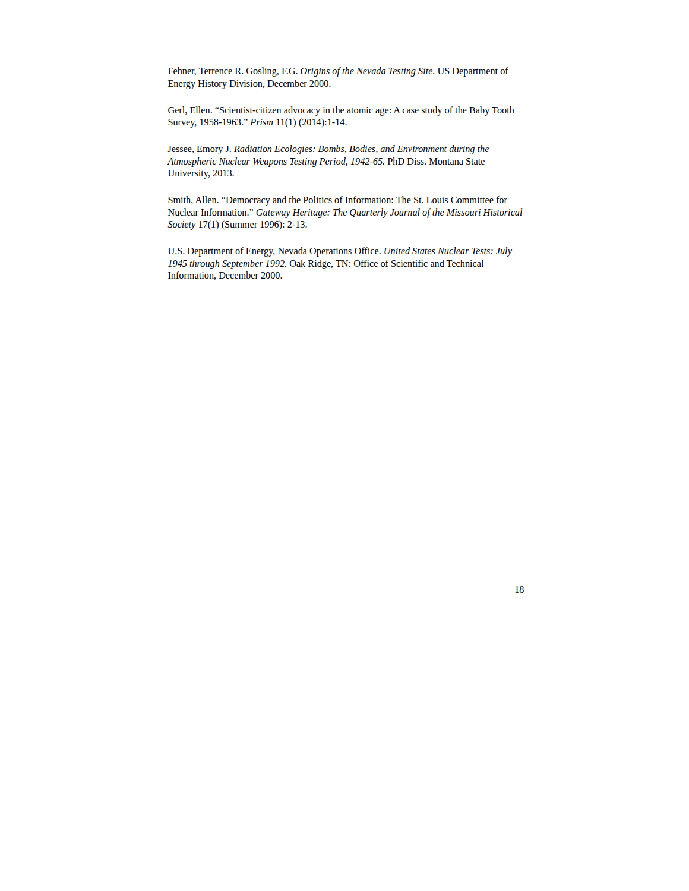Fehner, Terrence R. Gosling, F.G. Origins of the Nevada Testing Site. US Department of Energy History Division, December 2000.
Gerl, Ellen. “Scientist-citizen advocacy in the atomic age: A case study of the Baby Tooth Survey, 1958-1963.” Prism 11(1) (2014):1-14.
Jessee, Emory J. Radiation Ecologies: Bombs, Bodies, and Environment during the Atmospheric Nuclear Weapons Testing Period, 1942-65. PhD Diss. Montana State University, 2013.
Smith, Allen. “Democracy and the Politics of Information: The St. Louis Committee for Nuclear Information.” Gateway Heritage: The Quarterly Journal of the Missouri Historical Society 17(1) (Summer 1996): 2-13.
U.S. Department of Energy, Nevada Operations Office. United States Nuclear Tests: July 1945 through September 1992. Oak Ridge, TN: Office of Scientific and Technical Information, December 2000.
18